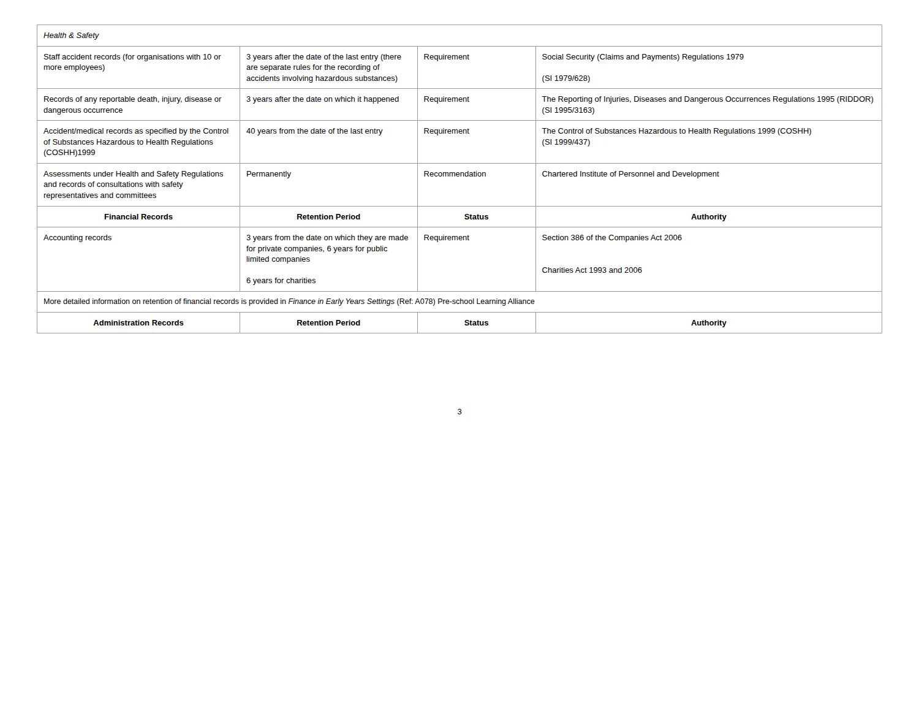| Health & Safety |
| Staff accident records (for organisations with 10 or more employees) | 3 years after the date of the last entry (there are separate rules for the recording of accidents involving hazardous substances) | Requirement | Social Security (Claims and Payments) Regulations 1979 (SI 1979/628) |
| Records of any reportable death, injury, disease or dangerous occurrence | 3 years after the date on which it happened | Requirement | The Reporting of Injuries, Diseases and Dangerous Occurrences Regulations 1995 (RIDDOR) (SI 1995/3163) |
| Accident/medical records as specified by the Control of Substances Hazardous to Health Regulations (COSHH)1999 | 40 years from the date of the last entry | Requirement | The Control of Substances Hazardous to Health Regulations 1999 (COSHH) (SI 1999/437) |
| Assessments under Health and Safety Regulations and records of consultations with safety representatives and committees | Permanently | Recommendation | Chartered Institute of Personnel and Development |
| Financial Records | Retention Period | Status | Authority |
| Accounting records | 3 years from the date on which they are made for private companies, 6 years for public limited companies 6 years for charities | Requirement | Section 386 of the Companies Act 2006 Charities Act 1993 and 2006 |
| More detailed information on retention of financial records is provided in Finance in Early Years Settings (Ref: A078) Pre-school Learning Alliance |
| Administration Records | Retention Period | Status | Authority |
3